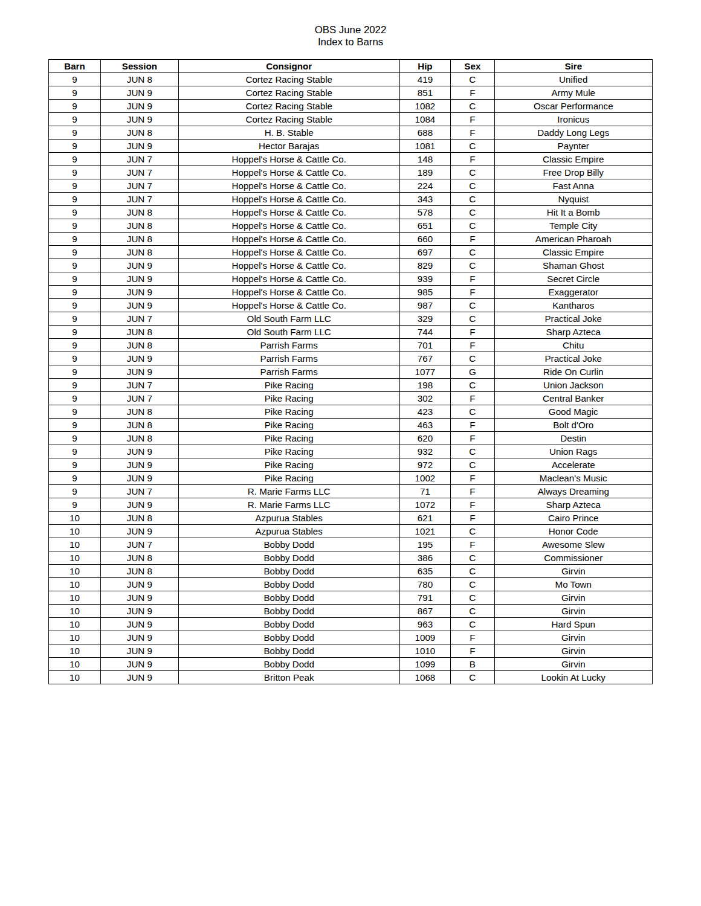OBS June 2022
Index to Barns
| Barn | Session | Consignor | Hip | Sex | Sire |
| --- | --- | --- | --- | --- | --- |
| 9 | JUN 8 | Cortez Racing Stable | 419 | C | Unified |
| 9 | JUN 9 | Cortez Racing Stable | 851 | F | Army Mule |
| 9 | JUN 9 | Cortez Racing Stable | 1082 | C | Oscar Performance |
| 9 | JUN 9 | Cortez Racing Stable | 1084 | F | Ironicus |
| 9 | JUN 8 | H. B. Stable | 688 | F | Daddy Long Legs |
| 9 | JUN 9 | Hector Barajas | 1081 | C | Paynter |
| 9 | JUN 7 | Hoppel's Horse & Cattle Co. | 148 | F | Classic Empire |
| 9 | JUN 7 | Hoppel's Horse & Cattle Co. | 189 | C | Free Drop Billy |
| 9 | JUN 7 | Hoppel's Horse & Cattle Co. | 224 | C | Fast Anna |
| 9 | JUN 7 | Hoppel's Horse & Cattle Co. | 343 | C | Nyquist |
| 9 | JUN 8 | Hoppel's Horse & Cattle Co. | 578 | C | Hit It a Bomb |
| 9 | JUN 8 | Hoppel's Horse & Cattle Co. | 651 | C | Temple City |
| 9 | JUN 8 | Hoppel's Horse & Cattle Co. | 660 | F | American Pharoah |
| 9 | JUN 8 | Hoppel's Horse & Cattle Co. | 697 | C | Classic Empire |
| 9 | JUN 9 | Hoppel's Horse & Cattle Co. | 829 | C | Shaman Ghost |
| 9 | JUN 9 | Hoppel's Horse & Cattle Co. | 939 | F | Secret Circle |
| 9 | JUN 9 | Hoppel's Horse & Cattle Co. | 985 | F | Exaggerator |
| 9 | JUN 9 | Hoppel's Horse & Cattle Co. | 987 | C | Kantharos |
| 9 | JUN 7 | Old South Farm LLC | 329 | C | Practical Joke |
| 9 | JUN 8 | Old South Farm LLC | 744 | F | Sharp Azteca |
| 9 | JUN 8 | Parrish Farms | 701 | F | Chitu |
| 9 | JUN 9 | Parrish Farms | 767 | C | Practical Joke |
| 9 | JUN 9 | Parrish Farms | 1077 | G | Ride On Curlin |
| 9 | JUN 7 | Pike Racing | 198 | C | Union Jackson |
| 9 | JUN 7 | Pike Racing | 302 | F | Central Banker |
| 9 | JUN 8 | Pike Racing | 423 | C | Good Magic |
| 9 | JUN 8 | Pike Racing | 463 | F | Bolt d'Oro |
| 9 | JUN 8 | Pike Racing | 620 | F | Destin |
| 9 | JUN 9 | Pike Racing | 932 | C | Union Rags |
| 9 | JUN 9 | Pike Racing | 972 | C | Accelerate |
| 9 | JUN 9 | Pike Racing | 1002 | F | Maclean's Music |
| 9 | JUN 7 | R. Marie Farms LLC | 71 | F | Always Dreaming |
| 9 | JUN 9 | R. Marie Farms LLC | 1072 | F | Sharp Azteca |
| 10 | JUN 8 | Azpurua Stables | 621 | F | Cairo Prince |
| 10 | JUN 9 | Azpurua Stables | 1021 | C | Honor Code |
| 10 | JUN 7 | Bobby Dodd | 195 | F | Awesome Slew |
| 10 | JUN 8 | Bobby Dodd | 386 | C | Commissioner |
| 10 | JUN 8 | Bobby Dodd | 635 | C | Girvin |
| 10 | JUN 9 | Bobby Dodd | 780 | C | Mo Town |
| 10 | JUN 9 | Bobby Dodd | 791 | C | Girvin |
| 10 | JUN 9 | Bobby Dodd | 867 | C | Girvin |
| 10 | JUN 9 | Bobby Dodd | 963 | C | Hard Spun |
| 10 | JUN 9 | Bobby Dodd | 1009 | F | Girvin |
| 10 | JUN 9 | Bobby Dodd | 1010 | F | Girvin |
| 10 | JUN 9 | Bobby Dodd | 1099 | B | Girvin |
| 10 | JUN 9 | Britton Peak | 1068 | C | Lookin At Lucky |